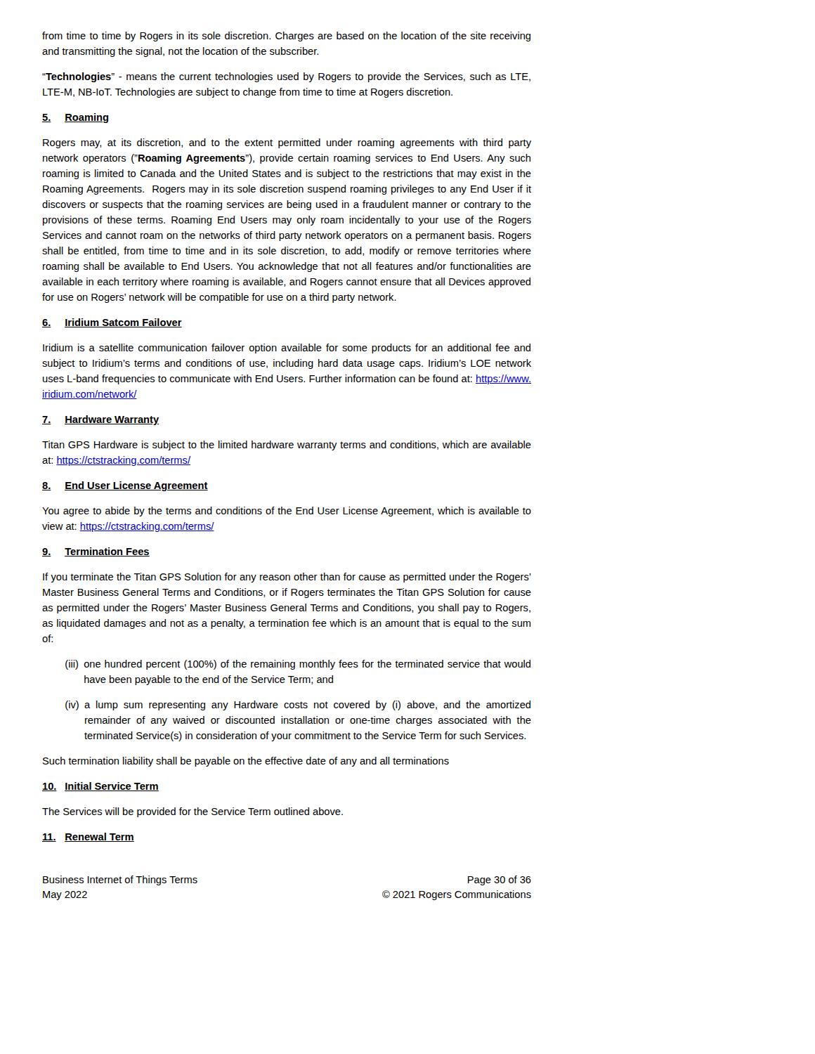from time to time by Rogers in its sole discretion. Charges are based on the location of the site receiving and transmitting the signal, not the location of the subscriber.
“Technologies” - means the current technologies used by Rogers to provide the Services, such as LTE, LTE-M, NB-IoT. Technologies are subject to change from time to time at Rogers discretion.
5. Roaming
Rogers may, at its discretion, and to the extent permitted under roaming agreements with third party network operators (”Roaming Agreements”), provide certain roaming services to End Users. Any such roaming is limited to Canada and the United States and is subject to the restrictions that may exist in the Roaming Agreements. Rogers may in its sole discretion suspend roaming privileges to any End User if it discovers or suspects that the roaming services are being used in a fraudulent manner or contrary to the provisions of these terms. Roaming End Users may only roam incidentally to your use of the Rogers Services and cannot roam on the networks of third party network operators on a permanent basis. Rogers shall be entitled, from time to time and in its sole discretion, to add, modify or remove territories where roaming shall be available to End Users. You acknowledge that not all features and/or functionalities are available in each territory where roaming is available, and Rogers cannot ensure that all Devices approved for use on Rogers’ network will be compatible for use on a third party network.
6. Iridium Satcom Failover
Iridium is a satellite communication failover option available for some products for an additional fee and subject to Iridium’s terms and conditions of use, including hard data usage caps. Iridium’s LOE network uses L-band frequencies to communicate with End Users. Further information can be found at: https://www.iridium.com/network/
7. Hardware Warranty
Titan GPS Hardware is subject to the limited hardware warranty terms and conditions, which are available at: https://ctstracking.com/terms/
8. End User License Agreement
You agree to abide by the terms and conditions of the End User License Agreement, which is available to view at: https://ctstracking.com/terms/
9. Termination Fees
If you terminate the Titan GPS Solution for any reason other than for cause as permitted under the Rogers’ Master Business General Terms and Conditions, or if Rogers terminates the Titan GPS Solution for cause as permitted under the Rogers’ Master Business General Terms and Conditions, you shall pay to Rogers, as liquidated damages and not as a penalty, a termination fee which is an amount that is equal to the sum of:
(iii) one hundred percent (100%) of the remaining monthly fees for the terminated service that would have been payable to the end of the Service Term; and
(iv) a lump sum representing any Hardware costs not covered by (i) above, and the amortized remainder of any waived or discounted installation or one-time charges associated with the terminated Service(s) in consideration of your commitment to the Service Term for such Services.
Such termination liability shall be payable on the effective date of any and all terminations
10. Initial Service Term
The Services will be provided for the Service Term outlined above.
11. Renewal Term
Business Internet of Things Terms
May 2022
Page 30 of 36
© 2021 Rogers Communications